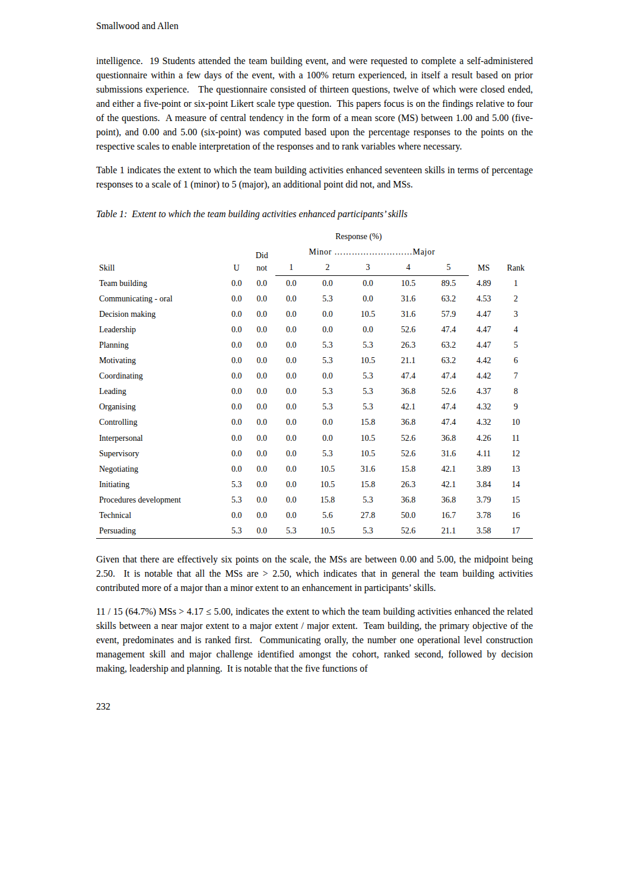Smallwood and Allen
intelligence. 19 Students attended the team building event, and were requested to complete a self-administered questionnaire within a few days of the event, with a 100% return experienced, in itself a result based on prior submissions experience. The questionnaire consisted of thirteen questions, twelve of which were closed ended, and either a five-point or six-point Likert scale type question. This papers focus is on the findings relative to four of the questions. A measure of central tendency in the form of a mean score (MS) between 1.00 and 5.00 (five-point), and 0.00 and 5.00 (six-point) was computed based upon the percentage responses to the points on the respective scales to enable interpretation of the responses and to rank variables where necessary.
Table 1 indicates the extent to which the team building activities enhanced seventeen skills in terms of percentage responses to a scale of 1 (minor) to 5 (major), an additional point did not, and MSs.
Table 1: Extent to which the team building activities enhanced participants’ skills
| Skill | U | Response (%) | MS | Rank |
| --- | --- | --- | --- | --- |
| Did not | Minor ………………………Major |
| 1 | 2 | 3 | 4 | 5 |
| Team building | 0.0 | 0.0 | 0.0 | 0.0 | 0.0 | 10.5 | 89.5 | 4.89 | 1 |
| Communicating - oral | 0.0 | 0.0 | 0.0 | 5.3 | 0.0 | 31.6 | 63.2 | 4.53 | 2 |
| Decision making | 0.0 | 0.0 | 0.0 | 0.0 | 10.5 | 31.6 | 57.9 | 4.47 | 3 |
| Leadership | 0.0 | 0.0 | 0.0 | 0.0 | 0.0 | 52.6 | 47.4 | 4.47 | 4 |
| Planning | 0.0 | 0.0 | 0.0 | 5.3 | 5.3 | 26.3 | 63.2 | 4.47 | 5 |
| Motivating | 0.0 | 0.0 | 0.0 | 5.3 | 10.5 | 21.1 | 63.2 | 4.42 | 6 |
| Coordinating | 0.0 | 0.0 | 0.0 | 0.0 | 5.3 | 47.4 | 47.4 | 4.42 | 7 |
| Leading | 0.0 | 0.0 | 0.0 | 5.3 | 5.3 | 36.8 | 52.6 | 4.37 | 8 |
| Organising | 0.0 | 0.0 | 0.0 | 5.3 | 5.3 | 42.1 | 47.4 | 4.32 | 9 |
| Controlling | 0.0 | 0.0 | 0.0 | 0.0 | 15.8 | 36.8 | 47.4 | 4.32 | 10 |
| Interpersonal | 0.0 | 0.0 | 0.0 | 0.0 | 10.5 | 52.6 | 36.8 | 4.26 | 11 |
| Supervisory | 0.0 | 0.0 | 0.0 | 5.3 | 10.5 | 52.6 | 31.6 | 4.11 | 12 |
| Negotiating | 0.0 | 0.0 | 0.0 | 10.5 | 31.6 | 15.8 | 42.1 | 3.89 | 13 |
| Initiating | 5.3 | 0.0 | 0.0 | 10.5 | 15.8 | 26.3 | 42.1 | 3.84 | 14 |
| Procedures development | 5.3 | 0.0 | 0.0 | 15.8 | 5.3 | 36.8 | 36.8 | 3.79 | 15 |
| Technical | 0.0 | 0.0 | 0.0 | 5.6 | 27.8 | 50.0 | 16.7 | 3.78 | 16 |
| Persuading | 5.3 | 0.0 | 5.3 | 10.5 | 5.3 | 52.6 | 21.1 | 3.58 | 17 |
Given that there are effectively six points on the scale, the MSs are between 0.00 and 5.00, the midpoint being 2.50. It is notable that all the MSs are > 2.50, which indicates that in general the team building activities contributed more of a major than a minor extent to an enhancement in participants’ skills.
11 / 15 (64.7%) MSs > 4.17 ≤ 5.00, indicates the extent to which the team building activities enhanced the related skills between a near major extent to a major extent / major extent. Team building, the primary objective of the event, predominates and is ranked first. Communicating orally, the number one operational level construction management skill and major challenge identified amongst the cohort, ranked second, followed by decision making, leadership and planning. It is notable that the five functions of
232